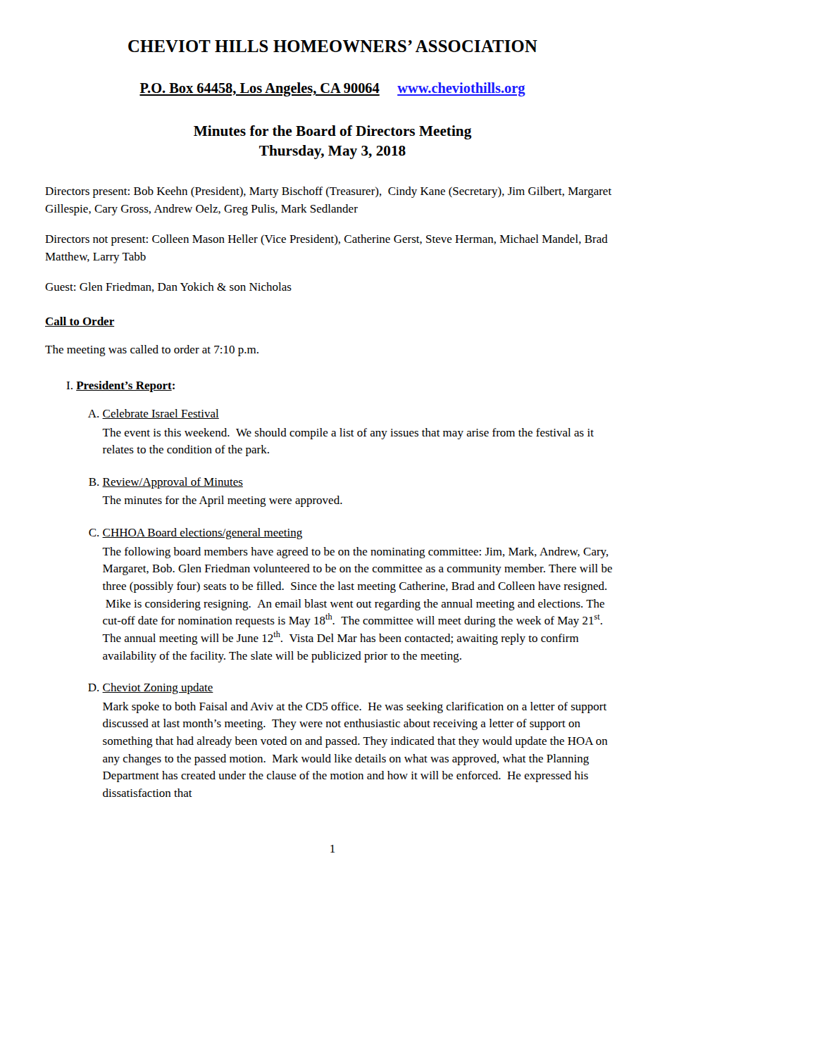CHEVIOT HILLS HOMEOWNERS’ ASSOCIATION
P.O. Box 64458, Los Angeles, CA 90064 www.cheviothills.org
Minutes for the Board of Directors Meeting
Thursday, May 3, 2018
Directors present: Bob Keehn (President), Marty Bischoff (Treasurer), Cindy Kane (Secretary), Jim Gilbert, Margaret Gillespie, Cary Gross, Andrew Oelz, Greg Pulis, Mark Sedlander
Directors not present: Colleen Mason Heller (Vice President), Catherine Gerst, Steve Herman, Michael Mandel, Brad Matthew, Larry Tabb
Guest: Glen Friedman, Dan Yokich & son Nicholas
Call to Order
The meeting was called to order at 7:10 p.m.
President’s Report:
Celebrate Israel Festival
The event is this weekend. We should compile a list of any issues that may arise from the festival as it relates to the condition of the park.
Review/Approval of Minutes
The minutes for the April meeting were approved.
CHHOA Board elections/general meeting
The following board members have agreed to be on the nominating committee: Jim, Mark, Andrew, Cary, Margaret, Bob. Glen Friedman volunteered to be on the committee as a community member. There will be three (possibly four) seats to be filled. Since the last meeting Catherine, Brad and Colleen have resigned. Mike is considering resigning. An email blast went out regarding the annual meeting and elections. The cut-off date for nomination requests is May 18th. The committee will meet during the week of May 21st. The annual meeting will be June 12th. Vista Del Mar has been contacted; awaiting reply to confirm availability of the facility. The slate will be publicized prior to the meeting.
Cheviot Zoning update
Mark spoke to both Faisal and Aviv at the CD5 office. He was seeking clarification on a letter of support discussed at last month’s meeting. They were not enthusiastic about receiving a letter of support on something that had already been voted on and passed. They indicated that they would update the HOA on any changes to the passed motion. Mark would like details on what was approved, what the Planning Department has created under the clause of the motion and how it will be enforced. He expressed his dissatisfaction that
1